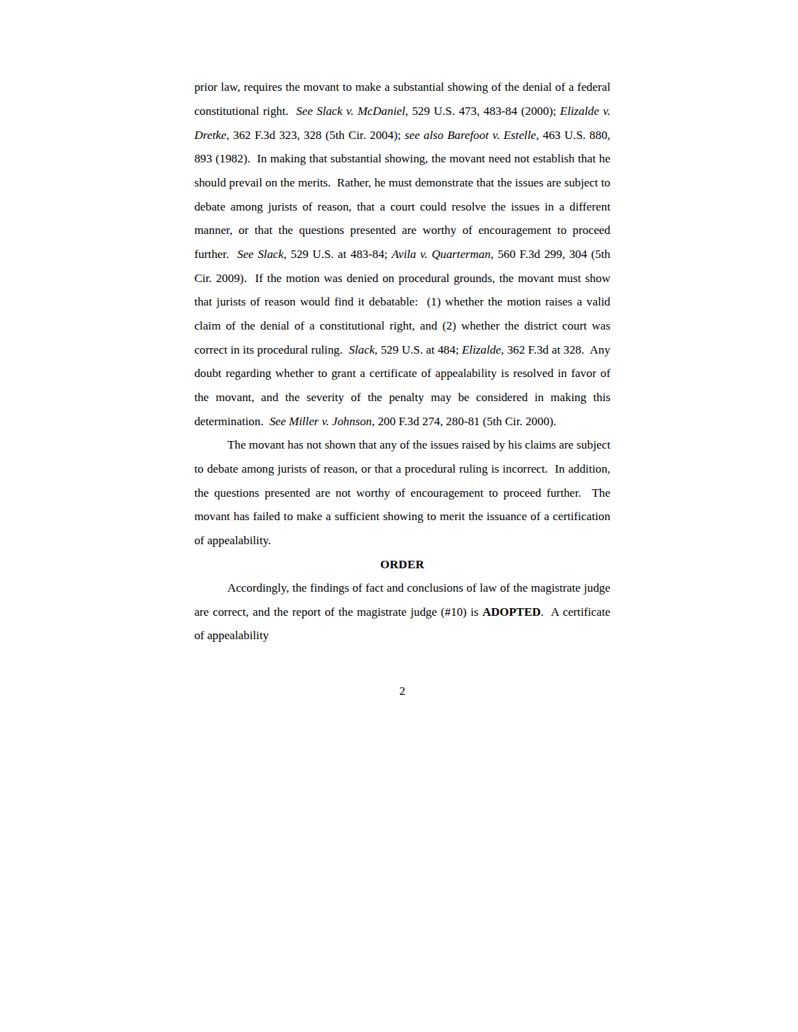prior law, requires the movant to make a substantial showing of the denial of a federal constitutional right. See Slack v. McDaniel, 529 U.S. 473, 483-84 (2000); Elizalde v. Dretke, 362 F.3d 323, 328 (5th Cir. 2004); see also Barefoot v. Estelle, 463 U.S. 880, 893 (1982). In making that substantial showing, the movant need not establish that he should prevail on the merits. Rather, he must demonstrate that the issues are subject to debate among jurists of reason, that a court could resolve the issues in a different manner, or that the questions presented are worthy of encouragement to proceed further. See Slack, 529 U.S. at 483-84; Avila v. Quarterman, 560 F.3d 299, 304 (5th Cir. 2009). If the motion was denied on procedural grounds, the movant must show that jurists of reason would find it debatable: (1) whether the motion raises a valid claim of the denial of a constitutional right, and (2) whether the district court was correct in its procedural ruling. Slack, 529 U.S. at 484; Elizalde, 362 F.3d at 328. Any doubt regarding whether to grant a certificate of appealability is resolved in favor of the movant, and the severity of the penalty may be considered in making this determination. See Miller v. Johnson, 200 F.3d 274, 280-81 (5th Cir. 2000).
The movant has not shown that any of the issues raised by his claims are subject to debate among jurists of reason, or that a procedural ruling is incorrect. In addition, the questions presented are not worthy of encouragement to proceed further. The movant has failed to make a sufficient showing to merit the issuance of a certification of appealability.
ORDER
Accordingly, the findings of fact and conclusions of law of the magistrate judge are correct, and the report of the magistrate judge (#10) is ADOPTED. A certificate of appealability
2